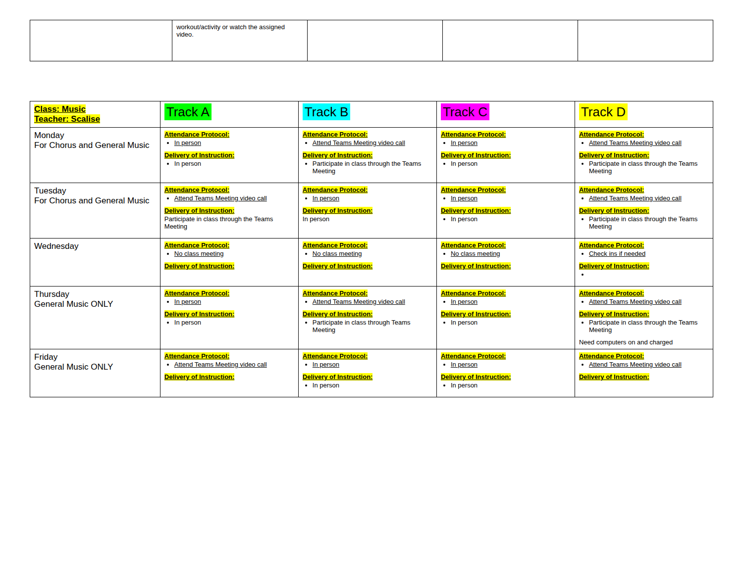| | workout/activity or watch the assigned video. | | | |
| Class: Music Teacher: Scalise | Track A | Track B | Track C | Track D |
| Monday For Chorus and General Music | Attendance Protocol: In person Delivery of Instruction: In person | Attendance Protocol: Attend Teams Meeting video call Delivery of Instruction: Participate in class through the Teams Meeting | Attendance Protocol: In person Delivery of Instruction: In person | Attendance Protocol: Attend Teams Meeting video call Delivery of Instruction: Participate in class through the Teams Meeting |
| Tuesday For Chorus and General Music | Attendance Protocol: Attend Teams Meeting video call Delivery of Instruction: Participate in class through the Teams Meeting | Attendance Protocol: In person Delivery of Instruction: In person | Attendance Protocol: In person Delivery of Instruction: In person | Attendance Protocol: Attend Teams Meeting video call Delivery of Instruction: Participate in class through the Teams Meeting |
| Wednesday | Attendance Protocol: No class meeting Delivery of Instruction: | Attendance Protocol: No class meeting Delivery of Instruction: | Attendance Protocol: No class meeting Delivery of Instruction: | Attendance Protocol: Check ins if needed Delivery of Instruction: |
| Thursday General Music ONLY | Attendance Protocol: In person Delivery of Instruction: In person | Attendance Protocol: Attend Teams Meeting video call Delivery of Instruction: Participate in class through Teams Meeting | Attendance Protocol: In person Delivery of Instruction: In person | Attendance Protocol: Attend Teams Meeting video call Delivery of Instruction: Participate in class through the Teams Meeting Need computers on and charged |
| Friday General Music ONLY | Attendance Protocol: Attend Teams Meeting video call Delivery of Instruction: | Attendance Protocol: In person Delivery of Instruction: In person | Attendance Protocol: In person Delivery of Instruction: In person | Attendance Protocol: Attend Teams Meeting video call Delivery of Instruction: |